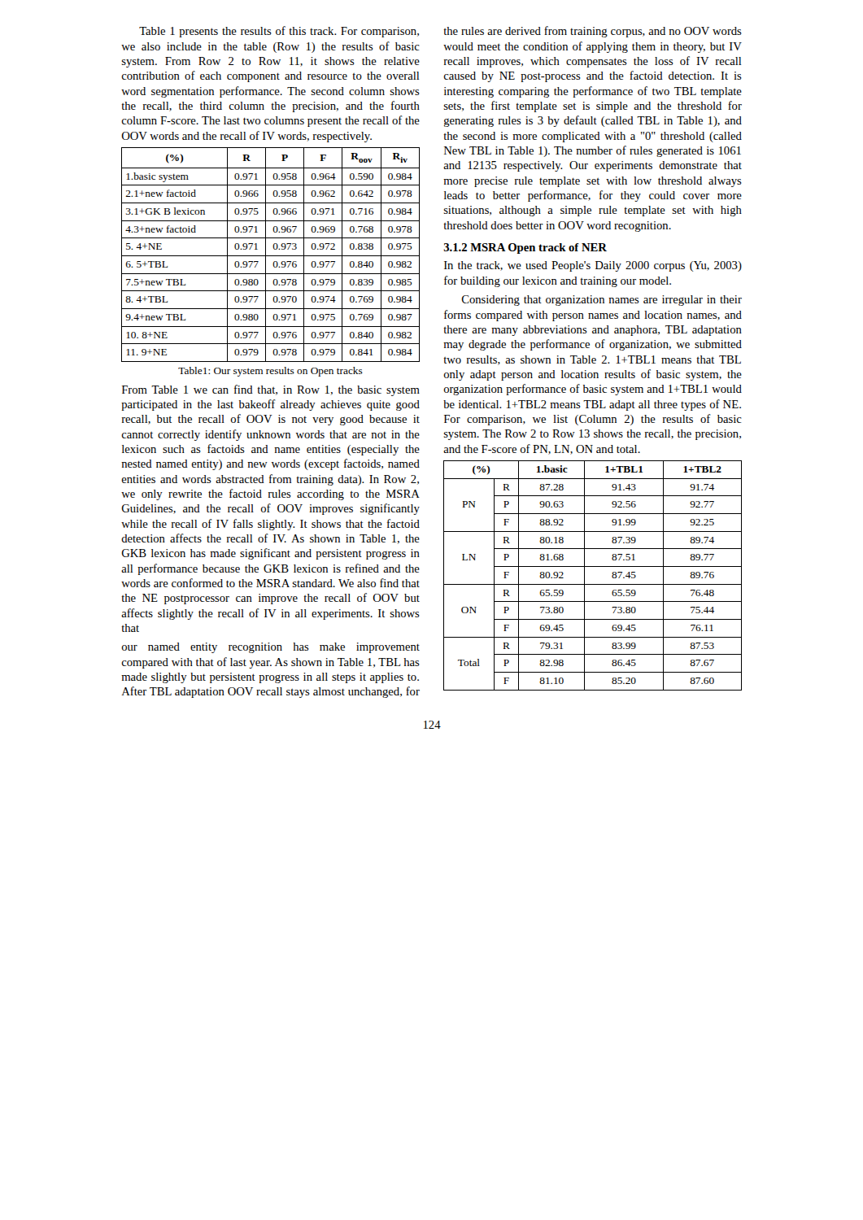Table 1 presents the results of this track. For comparison, we also include in the table (Row 1) the results of basic system. From Row 2 to Row 11, it shows the relative contribution of each component and resource to the overall word segmentation performance. The second column shows the recall, the third column the precision, and the fourth column F-score. The last two columns present the recall of the OOV words and the recall of IV words, respectively.
Table1: Our system results on Open tracks
| (%) | R | P | F | R oov | R iv |
| --- | --- | --- | --- | --- | --- |
| 1.basic system | 0.971 | 0.958 | 0.964 | 0.590 | 0.984 |
| 2.1+new factoid | 0.966 | 0.958 | 0.962 | 0.642 | 0.978 |
| 3.1+GK B lexicon | 0.975 | 0.966 | 0.971 | 0.716 | 0.984 |
| 4.3+new factoid | 0.971 | 0.967 | 0.969 | 0.768 | 0.978 |
| 5. 4+NE | 0.971 | 0.973 | 0.972 | 0.838 | 0.975 |
| 6. 5+TBL | 0.977 | 0.976 | 0.977 | 0.840 | 0.982 |
| 7.5+new TBL | 0.980 | 0.978 | 0.979 | 0.839 | 0.985 |
| 8. 4+TBL | 0.977 | 0.970 | 0.974 | 0.769 | 0.984 |
| 9.4+new TBL | 0.980 | 0.971 | 0.975 | 0.769 | 0.987 |
| 10. 8+NE | 0.977 | 0.976 | 0.977 | 0.840 | 0.982 |
| 11. 9+NE | 0.979 | 0.978 | 0.979 | 0.841 | 0.984 |
From Table 1 we can find that, in Row 1, the basic system participated in the last bakeoff already achieves quite good recall, but the recall of OOV is not very good because it cannot correctly identify unknown words that are not in the lexicon such as factoids and name entities (especially the nested named entity) and new words (except factoids, named entities and words abstracted from training data). In Row 2, we only rewrite the factoid rules according to the MSRA Guidelines, and the recall of OOV improves significantly while the recall of IV falls slightly. It shows that the factoid detection affects the recall of IV. As shown in Table 1, the GKB lexicon has made significant and persistent progress in all performance because the GKB lexicon is refined and the words are conformed to the MSRA standard. We also find that the NE postprocessor can improve the recall of OOV but affects slightly the recall of IV in all experiments. It shows that
our named entity recognition has make improvement compared with that of last year. As shown in Table 1, TBL has made slightly but persistent progress in all steps it applies to. After TBL adaptation OOV recall stays almost unchanged, for the rules are derived from training corpus, and no OOV words would meet the condition of applying them in theory, but IV recall improves, which compensates the loss of IV recall caused by NE post-process and the factoid detection. It is interesting comparing the performance of two TBL template sets, the first template set is simple and the threshold for generating rules is 3 by default (called TBL in Table 1), and the second is more complicated with a "0" threshold (called New TBL in Table 1). The number of rules generated is 1061 and 12135 respectively. Our experiments demonstrate that more precise rule template set with low threshold always leads to better performance, for they could cover more situations, although a simple rule template set with high threshold does better in OOV word recognition.
3.1.2 MSRA Open track of NER
In the track, we used People's Daily 2000 corpus (Yu, 2003) for building our lexicon and training our model.
Considering that organization names are irregular in their forms compared with person names and location names, and there are many abbreviations and anaphora, TBL adaptation may degrade the performance of organization, we submitted two results, as shown in Table 2. 1+TBL1 means that TBL only adapt person and location results of basic system, the organization performance of basic system and 1+TBL1 would be identical. 1+TBL2 means TBL adapt all three types of NE. For comparison, we list (Column 2) the results of basic system. The Row 2 to Row 13 shows the recall, the precision, and the F-score of PN, LN, ON and total.
| (%) | 1.basic | 1+TBL1 | 1+TBL2 |
| --- | --- | --- | --- |
| PN | R | 87.28 | 91.43 | 91.74 |
| P | 90.63 | 92.56 | 92.77 |
| F | 88.92 | 91.99 | 92.25 |
| LN | R | 80.18 | 87.39 | 89.74 |
| P | 81.68 | 87.51 | 89.77 |
| F | 80.92 | 87.45 | 89.76 |
| ON | R | 65.59 | 65.59 | 76.48 |
| P | 73.80 | 73.80 | 75.44 |
| F | 69.45 | 69.45 | 76.11 |
| Total | R | 79.31 | 83.99 | 87.53 |
| P | 82.98 | 86.45 | 87.67 |
| F | 81.10 | 85.20 | 87.60 |
124